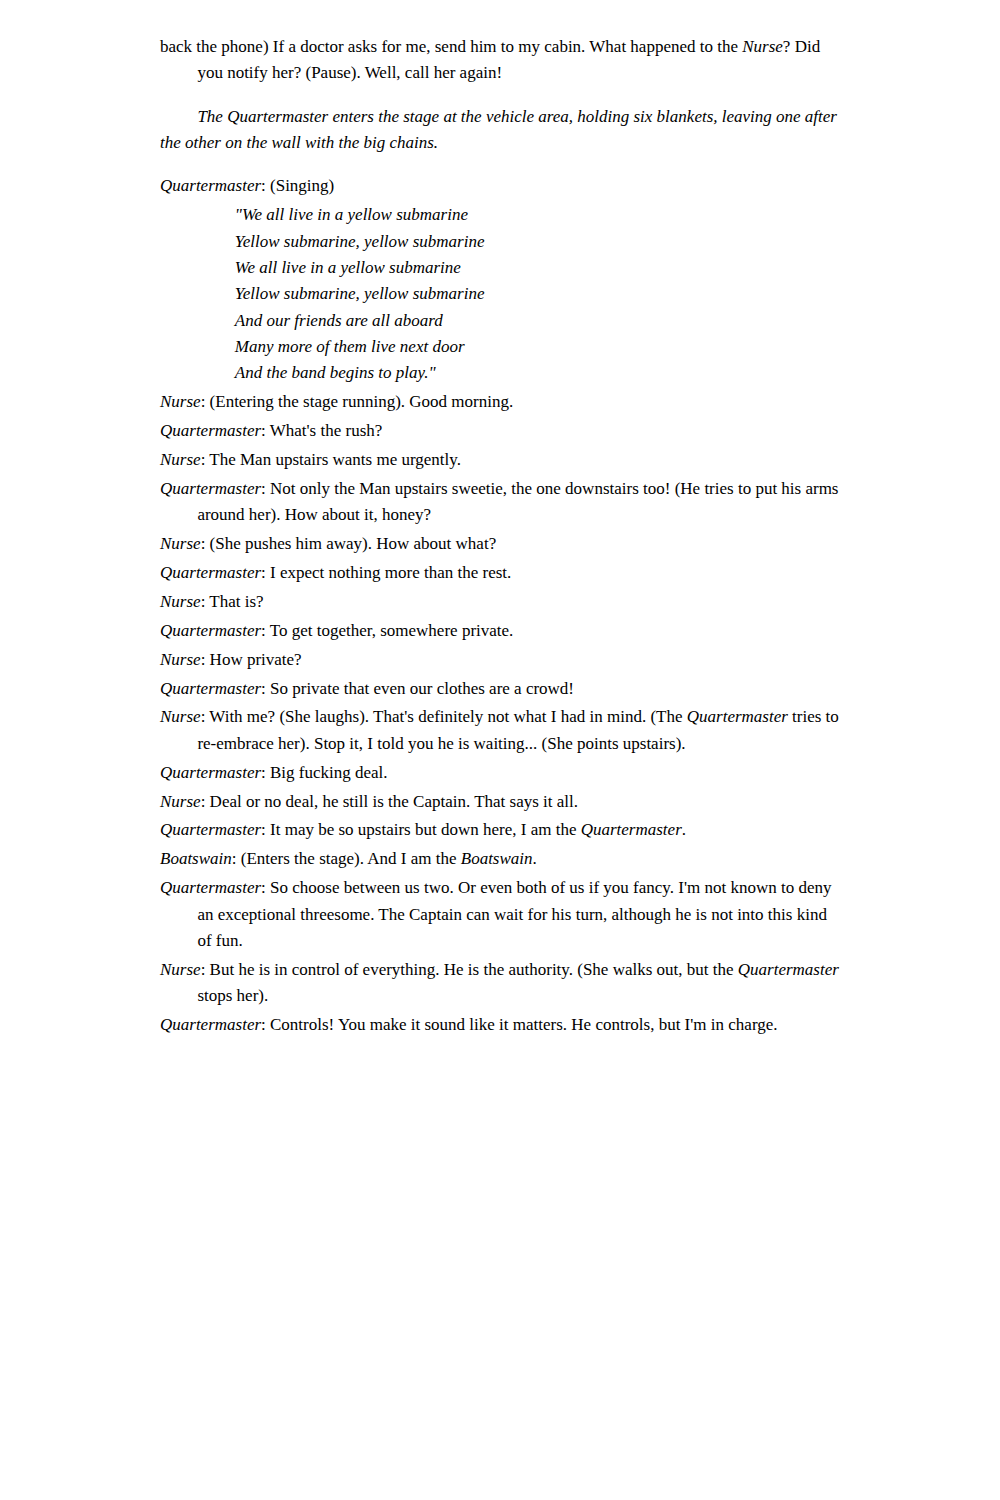back the phone) If a doctor asks for me, send him to my cabin. What happened to the Nurse? Did you notify her? (Pause). Well, call her again!
The Quartermaster enters the stage at the vehicle area, holding six blankets, leaving one after the other on the wall with the big chains.
Quartermaster: (Singing)
"We all live in a yellow submarine
Yellow submarine, yellow submarine
We all live in a yellow submarine
Yellow submarine, yellow submarine
And our friends are all aboard
Many more of them live next door
And the band begins to play."
Nurse: (Entering the stage running). Good morning.
Quartermaster: What's the rush?
Nurse: The Man upstairs wants me urgently.
Quartermaster: Not only the Man upstairs sweetie, the one downstairs too! (He tries to put his arms around her). How about it, honey?
Nurse: (She pushes him away). How about what?
Quartermaster: I expect nothing more than the rest.
Nurse: That is?
Quartermaster: To get together, somewhere private.
Nurse: How private?
Quartermaster: So private that even our clothes are a crowd!
Nurse: With me? (She laughs). That's definitely not what I had in mind. (The Quartermaster tries to re-embrace her). Stop it, I told you he is waiting... (She points upstairs).
Quartermaster: Big fucking deal.
Nurse: Deal or no deal, he still is the Captain. That says it all.
Quartermaster: It may be so upstairs but down here, I am the Quartermaster.
Boatswain: (Enters the stage). And I am the Boatswain.
Quartermaster: So choose between us two. Or even both of us if you fancy. I'm not known to deny an exceptional threesome. The Captain can wait for his turn, although he is not into this kind of fun.
Nurse: But he is in control of everything. He is the authority. (She walks out, but the Quartermaster stops her).
Quartermaster: Controls! You make it sound like it matters. He controls, but I'm in charge.